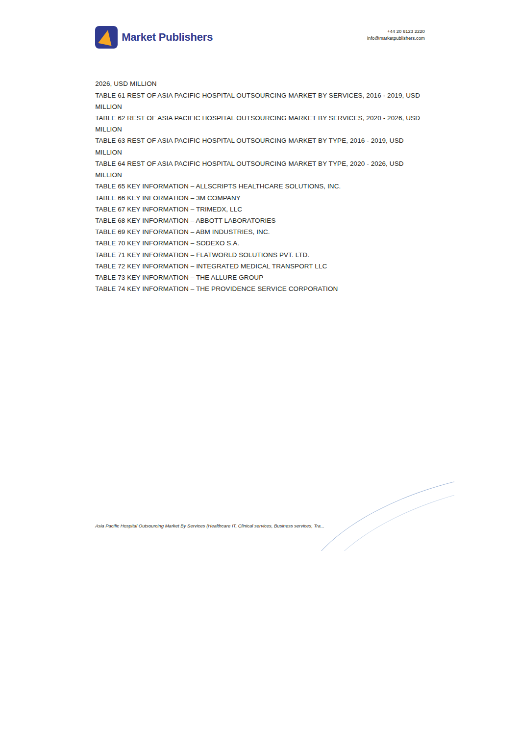Market Publishers
+44 20 8123 2220
info@marketpublishers.com
2026, USD MILLION
TABLE 61 REST OF ASIA PACIFIC HOSPITAL OUTSOURCING MARKET BY SERVICES, 2016 - 2019, USD MILLION
TABLE 62 REST OF ASIA PACIFIC HOSPITAL OUTSOURCING MARKET BY SERVICES, 2020 - 2026, USD MILLION
TABLE 63 REST OF ASIA PACIFIC HOSPITAL OUTSOURCING MARKET BY TYPE, 2016 - 2019, USD MILLION
TABLE 64 REST OF ASIA PACIFIC HOSPITAL OUTSOURCING MARKET BY TYPE, 2020 - 2026, USD MILLION
TABLE 65 KEY INFORMATION – ALLSCRIPTS HEALTHCARE SOLUTIONS, INC.
TABLE 66 KEY INFORMATION – 3M COMPANY
TABLE 67 KEY INFORMATION – TRIMEDX, LLC
TABLE 68 KEY INFORMATION – ABBOTT LABORATORIES
TABLE 69 KEY INFORMATION – ABM INDUSTRIES, INC.
TABLE 70 KEY INFORMATION – SODEXO S.A.
TABLE 71 KEY INFORMATION – FLATWORLD SOLUTIONS PVT. LTD.
TABLE 72 KEY INFORMATION – INTEGRATED MEDICAL TRANSPORT LLC
TABLE 73 KEY INFORMATION – THE ALLURE GROUP
TABLE 74 KEY INFORMATION – THE PROVIDENCE SERVICE CORPORATION
Asia Pacific Hospital Outsourcing Market By Services (Healthcare IT, Clinical services, Business services, Tra...